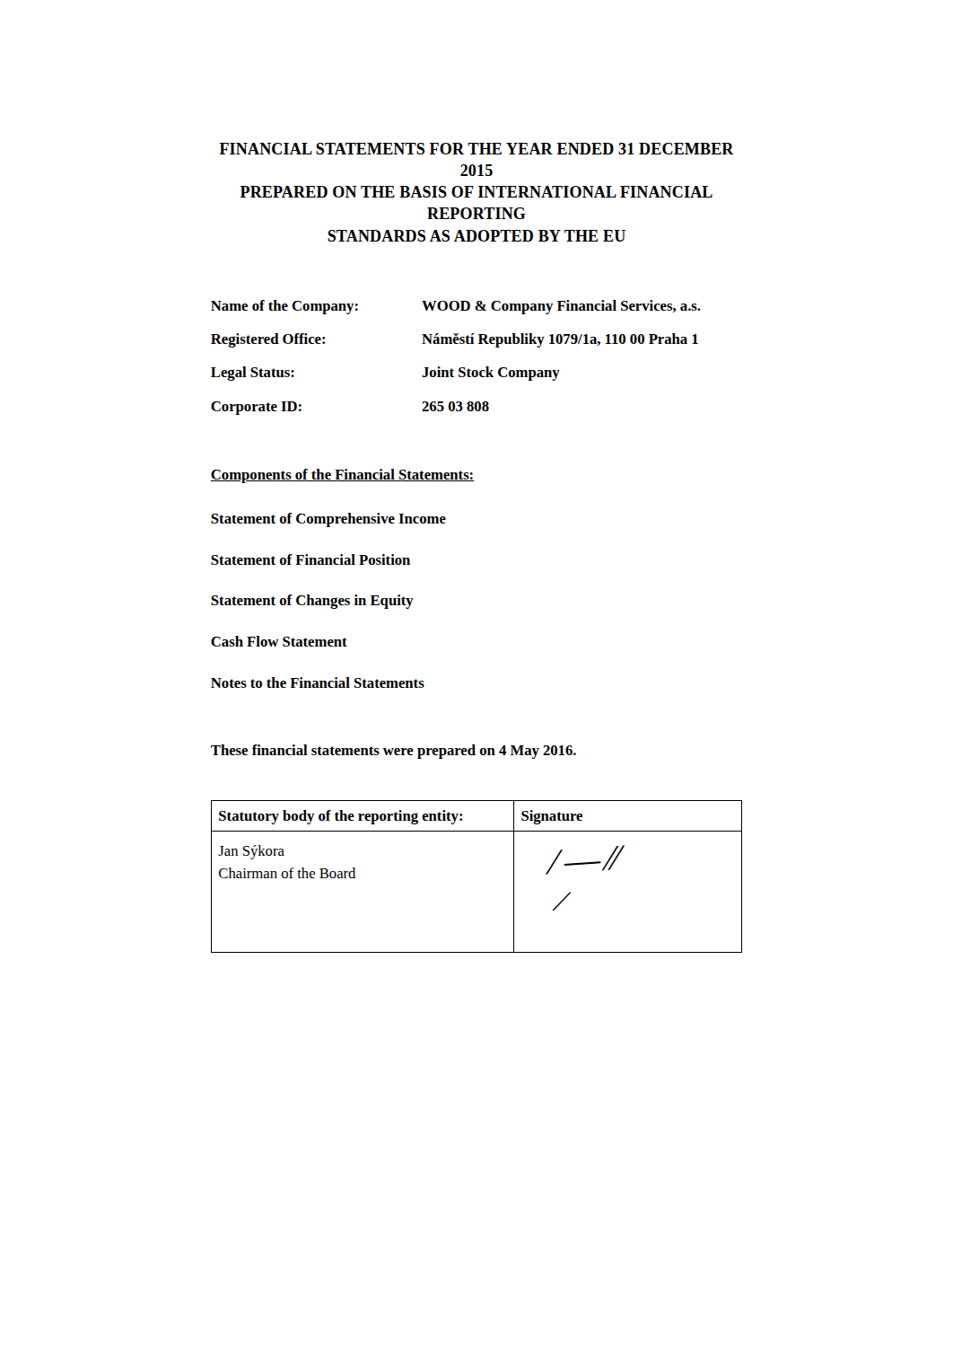FINANCIAL STATEMENTS FOR THE YEAR ENDED 31 DECEMBER 2015
PREPARED ON THE BASIS OF INTERNATIONAL FINANCIAL REPORTING
STANDARDS AS ADOPTED BY THE EU
| Name of the Company: | WOOD & Company Financial Services, a.s. |
| Registered Office: | Náměstí Republiky 1079/1a, 110 00 Praha 1 |
| Legal Status: | Joint Stock Company |
| Corporate ID: | 265 03 808 |
Components of the Financial Statements:
Statement of Comprehensive Income
Statement of Financial Position
Statement of Changes in Equity
Cash Flow Statement
Notes to the Financial Statements
These financial statements were prepared on 4 May 2016.
| Statutory body of the reporting entity: | Signature |
| --- | --- |
| Jan Sýkora Chairman of the Board | ⁄ — ⁄⁄ ⁄ |